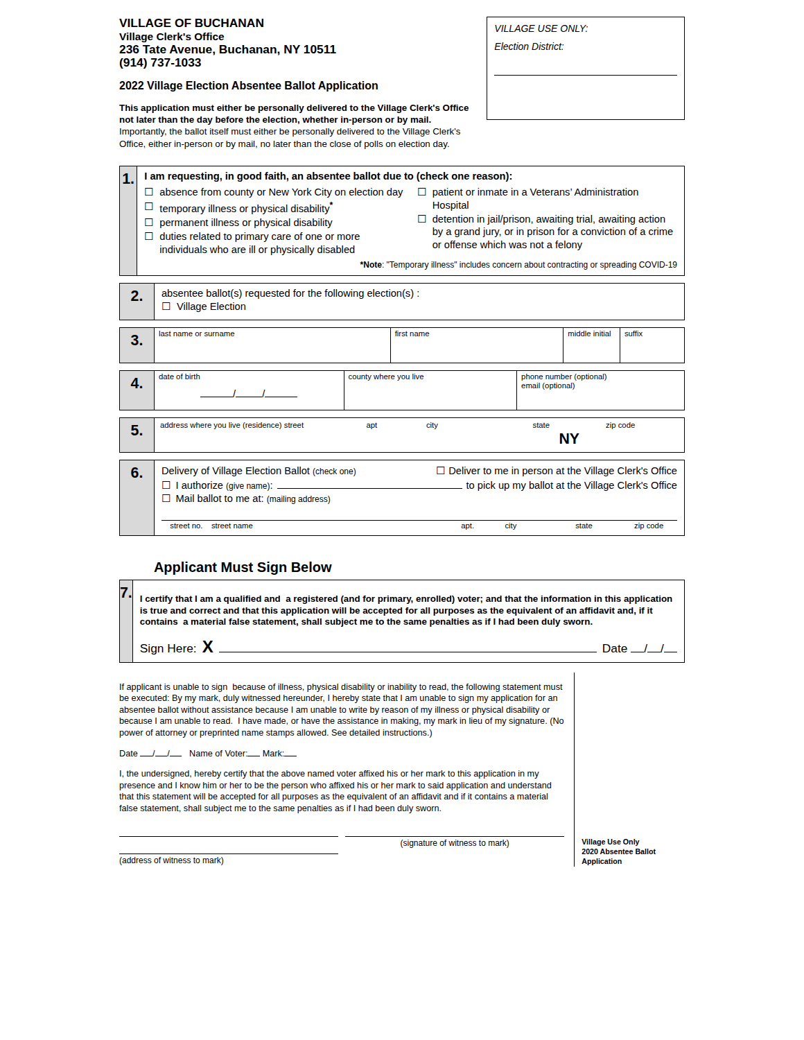VILLAGE OF BUCHANAN
Village Clerk's Office
236 Tate Avenue, Buchanan, NY 10511
(914) 737-1033
2022 Village Election Absentee Ballot Application
This application must either be personally delivered to the Village Clerk's Office not later than the day before the election, whether in-person or by mail. Importantly, the ballot itself must either be personally delivered to the Village Clerk's Office, either in-person or by mail, no later than the close of polls on election day.
VILLAGE USE ONLY:
Election District:
1.
I am requesting, in good faith, an absentee ballot due to (check one reason):
absence from county or New York City on election day
temporary illness or physical disability*
permanent illness or physical disability
duties related to primary care of one or more individuals who are ill or physically disabled
patient or inmate in a Veterans’ Administration Hospital
detention in jail/prison, awaiting trial, awaiting action by a grand jury, or in prison for a conviction of a crime or offense which was not a felony
*Note: "Temporary illness" includes concern about contracting or spreading COVID-19
2.
absentee ballot(s) requested for the following election(s) :
Village Election
3.
last name or surname
first name
middle initial
suffix
4.
date of birth
/ /
county where you live
phone number (optional) email (optional)
5.
address where you live (residence) street apt city state zip code
NY
6.
Delivery of Village Election Ballot (check one)
Deliver to me in person at the Village Clerk's Office
I authorize (give name): to pick up my ballot at the Village Clerk's Office
Mail ballot to me at: (mailing address)
street no. street name apt. city state zip code
Applicant Must Sign Below
7.
I certify that I am a qualified and a registered (and for primary, enrolled) voter; and that the information in this application is true and correct and that this application will be accepted for all purposes as the equivalent of an affidavit and, if it contains a material false statement, shall subject me to the same penalties as if I had been duly sworn.
Sign Here: X Date / /
If applicant is unable to sign because of illness, physical disability or inability to read, the following statement must be executed: By my mark, duly witnessed hereunder, I hereby state that I am unable to sign my application for an absentee ballot without assistance because I am unable to write by reason of my illness or physical disability or because I am unable to read. I have made, or have the assistance in making, my mark in lieu of my signature. (No power of attorney or preprinted name stamps allowed. See detailed instructions.)
Date / / Name of Voter: Mark:
I, the undersigned, hereby certify that the above named voter affixed his or her mark to this application in my presence and I know him or her to be the person who affixed his or her mark to said application and understand that this statement will be accepted for all purposes as the equivalent of an affidavit and if it contains a material false statement, shall subject me to the same penalties as if I had been duly sworn.
(address of witness to mark)
(signature of witness to mark)
Village Use Only
2020 Absentee Ballot Application